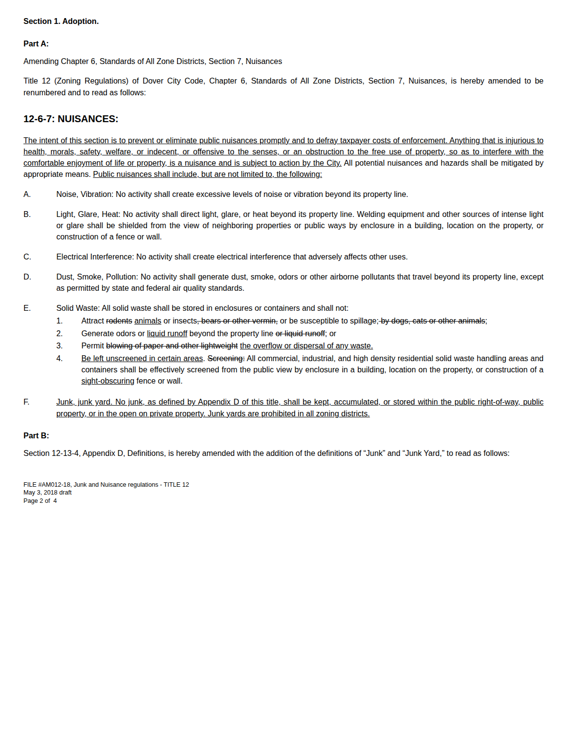Section 1. Adoption.
Part A:
Amending Chapter 6, Standards of All Zone Districts, Section 7, Nuisances
Title 12 (Zoning Regulations) of Dover City Code, Chapter 6, Standards of All Zone Districts, Section 7, Nuisances, is hereby amended to be renumbered and to read as follows:
12-6-7: NUISANCES:
The intent of this section is to prevent or eliminate public nuisances promptly and to defray taxpayer costs of enforcement. Anything that is injurious to health, morals, safety, welfare, or indecent, or offensive to the senses, or an obstruction to the free use of property, so as to interfere with the comfortable enjoyment of life or property, is a nuisance and is subject to action by the City. All potential nuisances and hazards shall be mitigated by appropriate means. Public nuisances shall include, but are not limited to, the following:
A.
Noise, Vibration: No activity shall create excessive levels of noise or vibration beyond its property line.
B.
Light, Glare, Heat: No activity shall direct light, glare, or heat beyond its property line. Welding equipment and other sources of intense light or glare shall be shielded from the view of neighboring properties or public ways by enclosure in a building, location on the property, or construction of a fence or wall.
C.
Electrical Interference: No activity shall create electrical interference that adversely affects other uses.
D.
Dust, Smoke, Pollution: No activity shall generate dust, smoke, odors or other airborne pollutants that travel beyond its property line, except as permitted by state and federal air quality standards.
E.
Solid Waste: All solid waste shall be stored in enclosures or containers and shall not:
1.
Attract rodents animals or insects, bears or other vermin, or be susceptible to spillage; by dogs, cats or other animals;
2.
Generate odors or liquid runoff beyond the property line or liquid runoff; or
3.
Permit blowing of paper and other lightweight the overflow or dispersal of any waste.
4.
Be left unscreened in certain areas. Screening: All commercial, industrial, and high density residential solid waste handling areas and containers shall be effectively screened from the public view by enclosure in a building, location on the property, or construction of a sight-obscuring fence or wall.
F.
Junk, junk yard. No junk, as defined by Appendix D of this title, shall be kept, accumulated, or stored within the public right-of-way, public property, or in the open on private property. Junk yards are prohibited in all zoning districts.
Part B:
Section 12-13-4, Appendix D, Definitions, is hereby amended with the addition of the definitions of “Junk” and “Junk Yard,” to read as follows:
FILE #AM012-18, Junk and Nuisance regulations - TITLE 12
May 3, 2018 draft
Page 2 of 4